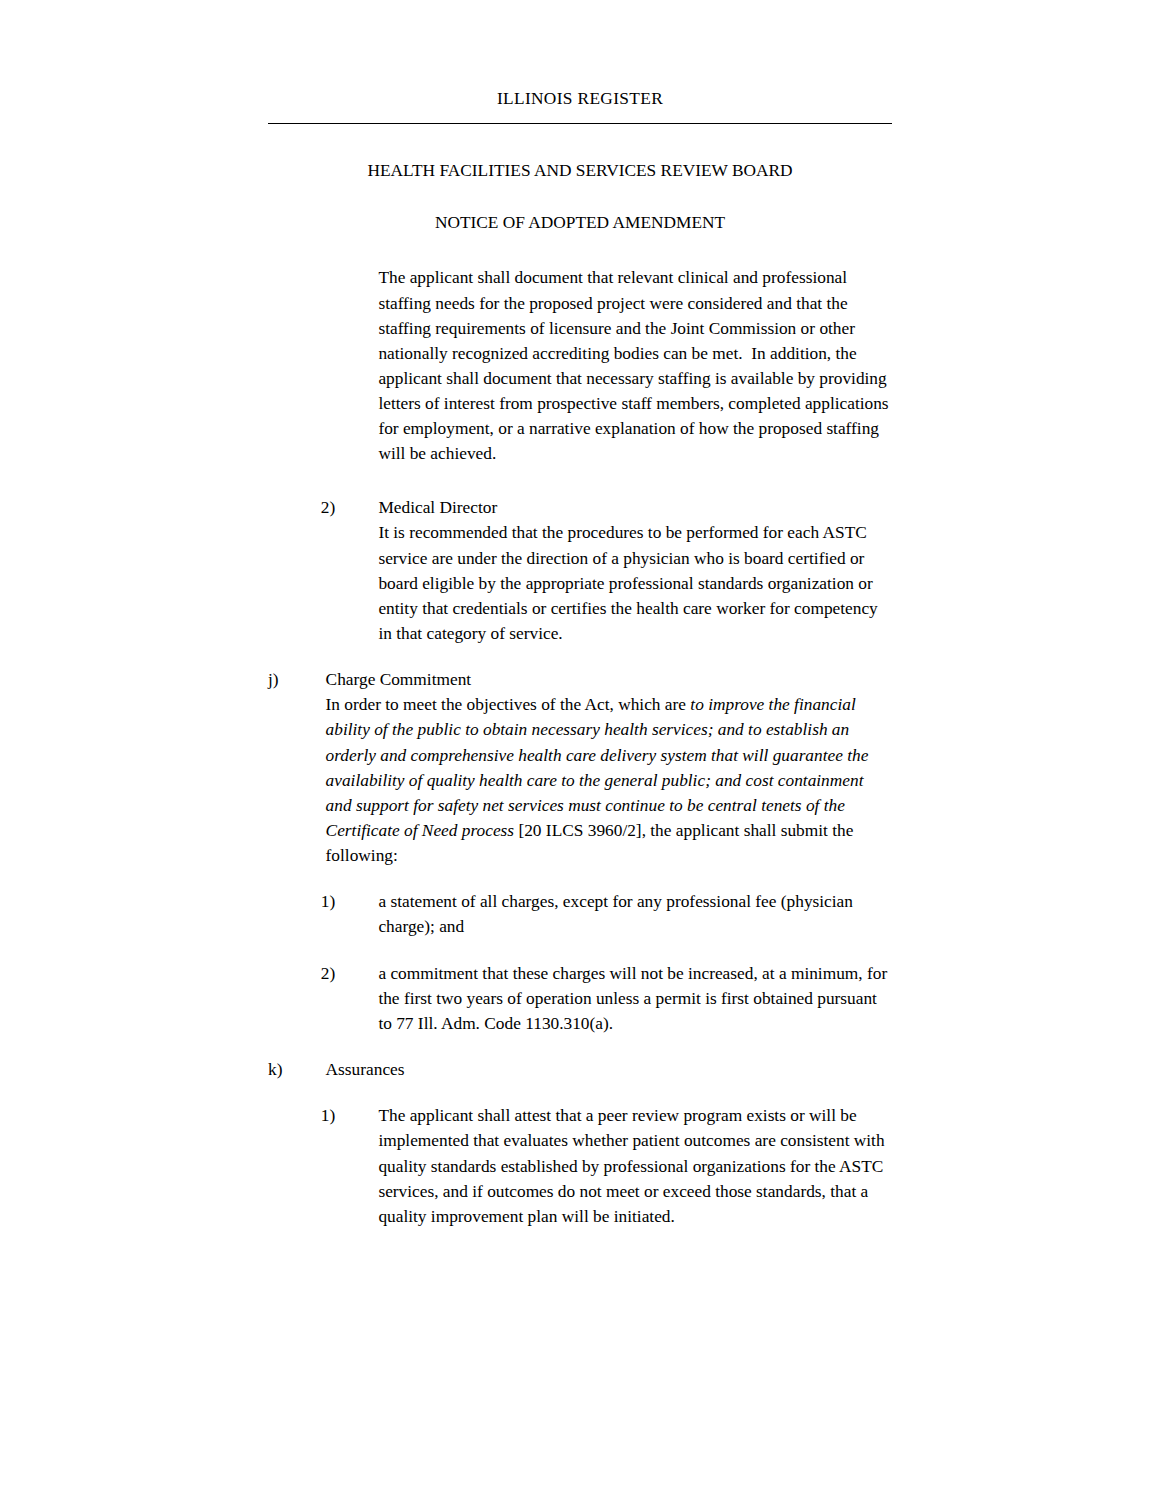ILLINOIS REGISTER
HEALTH FACILITIES AND SERVICES REVIEW BOARD
NOTICE OF ADOPTED AMENDMENT
The applicant shall document that relevant clinical and professional staffing needs for the proposed project were considered and that the staffing requirements of licensure and the Joint Commission or other nationally recognized accrediting bodies can be met. In addition, the applicant shall document that necessary staffing is available by providing letters of interest from prospective staff members, completed applications for employment, or a narrative explanation of how the proposed staffing will be achieved.
2)
Medical Director
It is recommended that the procedures to be performed for each ASTC service are under the direction of a physician who is board certified or board eligible by the appropriate professional standards organization or entity that credentials or certifies the health care worker for competency in that category of service.
j)
Charge Commitment
In order to meet the objectives of the Act, which are to improve the financial ability of the public to obtain necessary health services; and to establish an orderly and comprehensive health care delivery system that will guarantee the availability of quality health care to the general public; and cost containment and support for safety net services must continue to be central tenets of the Certificate of Need process [20 ILCS 3960/2], the applicant shall submit the following:
1)
a statement of all charges, except for any professional fee (physician charge); and
2)
a commitment that these charges will not be increased, at a minimum, for the first two years of operation unless a permit is first obtained pursuant to 77 Ill. Adm. Code 1130.310(a).
k)
Assurances
1)
The applicant shall attest that a peer review program exists or will be implemented that evaluates whether patient outcomes are consistent with quality standards established by professional organizations for the ASTC services, and if outcomes do not meet or exceed those standards, that a quality improvement plan will be initiated.